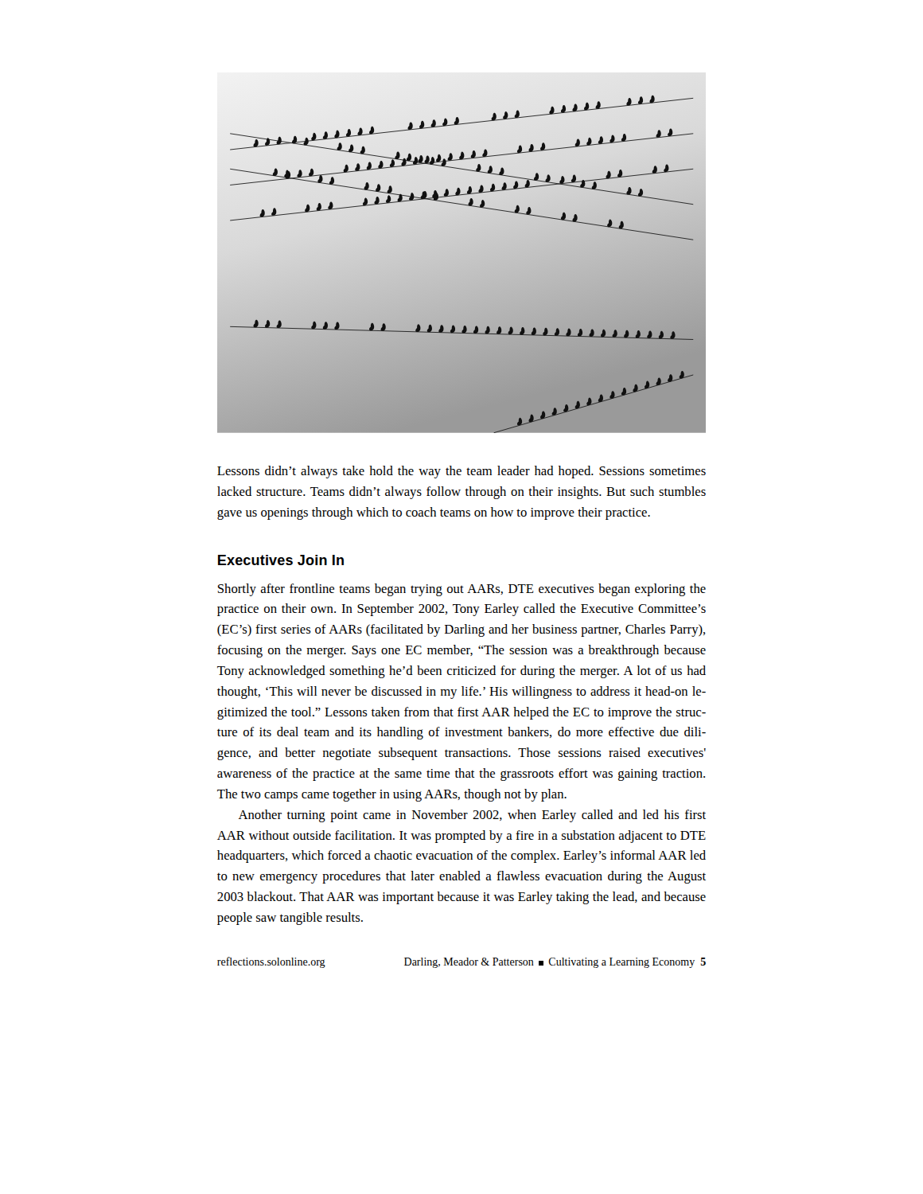Lessons didn’t always take hold the way the team leader had hoped. Sessions sometimes lacked structure. Teams didn’t always follow through on their insights. But such stumbles gave us openings through which to coach teams on how to improve their practice.
Executives Join In
Shortly after frontline teams began trying out AARs, DTE executives began exploring the practice on their own. In September 2002, Tony Earley called the Executive Committee’s (EC’s) first series of AARs (facilitated by Darling and her business partner, Charles Parry), focusing on the merger. Says one EC member, “The session was a breakthrough because Tony acknowledged something he’d been criticized for during the merger. A lot of us had thought, ‘This will never be discussed in my life.’ His willingness to address it head-on legitimized the tool.” Lessons taken from that first AAR helped the EC to improve the structure of its deal team and its handling of investment bankers, do more effective due diligence, and better negotiate subsequent transactions. Those sessions raised executives' awareness of the practice at the same time that the grassroots effort was gaining traction. The two camps came together in using AARs, though not by plan.
Another turning point came in November 2002, when Earley called and led his first AAR without outside facilitation. It was prompted by a fire in a substation adjacent to DTE headquarters, which forced a chaotic evacuation of the complex. Earley’s informal AAR led to new emergency procedures that later enabled a flawless evacuation during the August 2003 blackout. That AAR was important because it was Earley taking the lead, and because people saw tangible results.
reflections.solonline.org
Darling, Meador & Patterson Cultivating a Learning Economy5